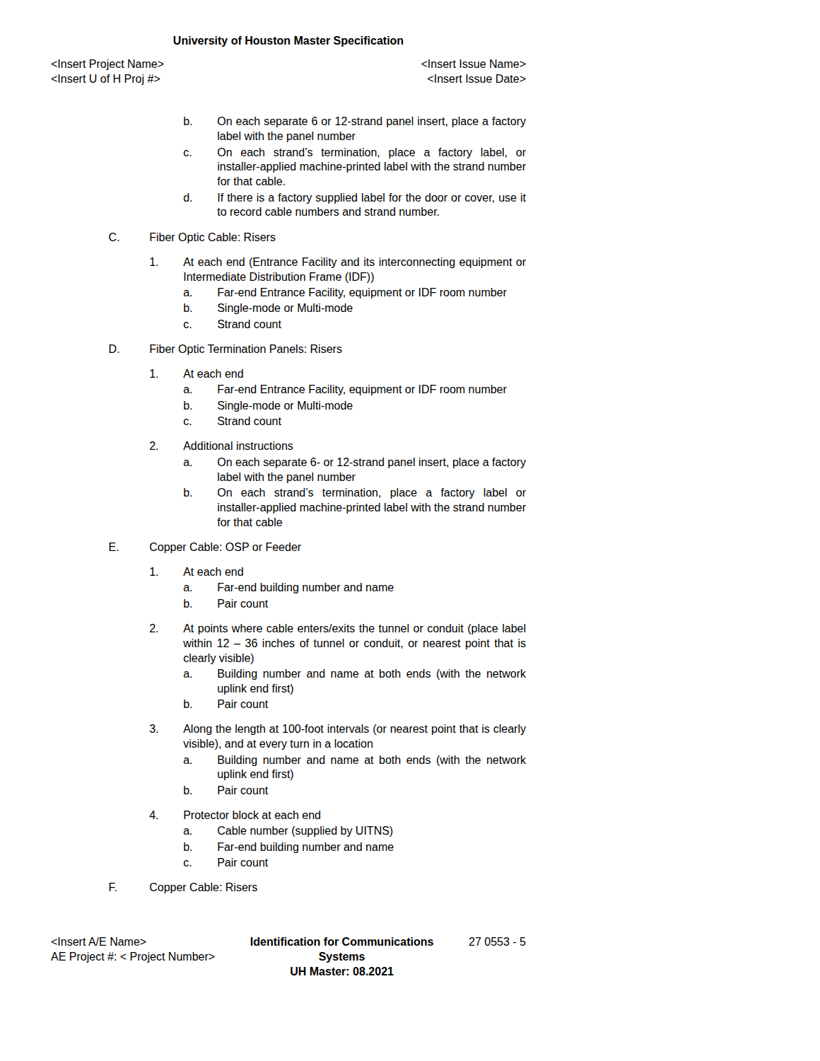University of Houston Master Specification
<Insert Project Name> <Insert Issue Name>
<Insert U of H Proj #> <Insert Issue Date>
b. On each separate 6 or 12-strand panel insert, place a factory label with the panel number
c. On each strand’s termination, place a factory label, or installer-applied machine-printed label with the strand number for that cable.
d. If there is a factory supplied label for the door or cover, use it to record cable numbers and strand number.
C. Fiber Optic Cable: Risers
1. At each end (Entrance Facility and its interconnecting equipment or Intermediate Distribution Frame (IDF))
a. Far-end Entrance Facility, equipment or IDF room number
b. Single-mode or Multi-mode
c. Strand count
D. Fiber Optic Termination Panels: Risers
1. At each end
a. Far-end Entrance Facility, equipment or IDF room number
b. Single-mode or Multi-mode
c. Strand count
2. Additional instructions
a. On each separate 6- or 12-strand panel insert, place a factory label with the panel number
b. On each strand’s termination, place a factory label or installer-applied machine-printed label with the strand number for that cable
E. Copper Cable: OSP or Feeder
1. At each end
a. Far-end building number and name
b. Pair count
2. At points where cable enters/exits the tunnel or conduit (place label within 12 – 36 inches of tunnel or conduit, or nearest point that is clearly visible)
a. Building number and name at both ends (with the network uplink end first)
b. Pair count
3. Along the length at 100-foot intervals (or nearest point that is clearly visible), and at every turn in a location
a. Building number and name at both ends (with the network uplink end first)
b. Pair count
4. Protector block at each end
a. Cable number (supplied by UITNS)
b. Far-end building number and name
c. Pair count
F. Copper Cable: Risers
<Insert A/E Name>
AE Project #: < Project Number>
Identification for Communications Systems
UH Master: 08.2021
27 0553 - 5